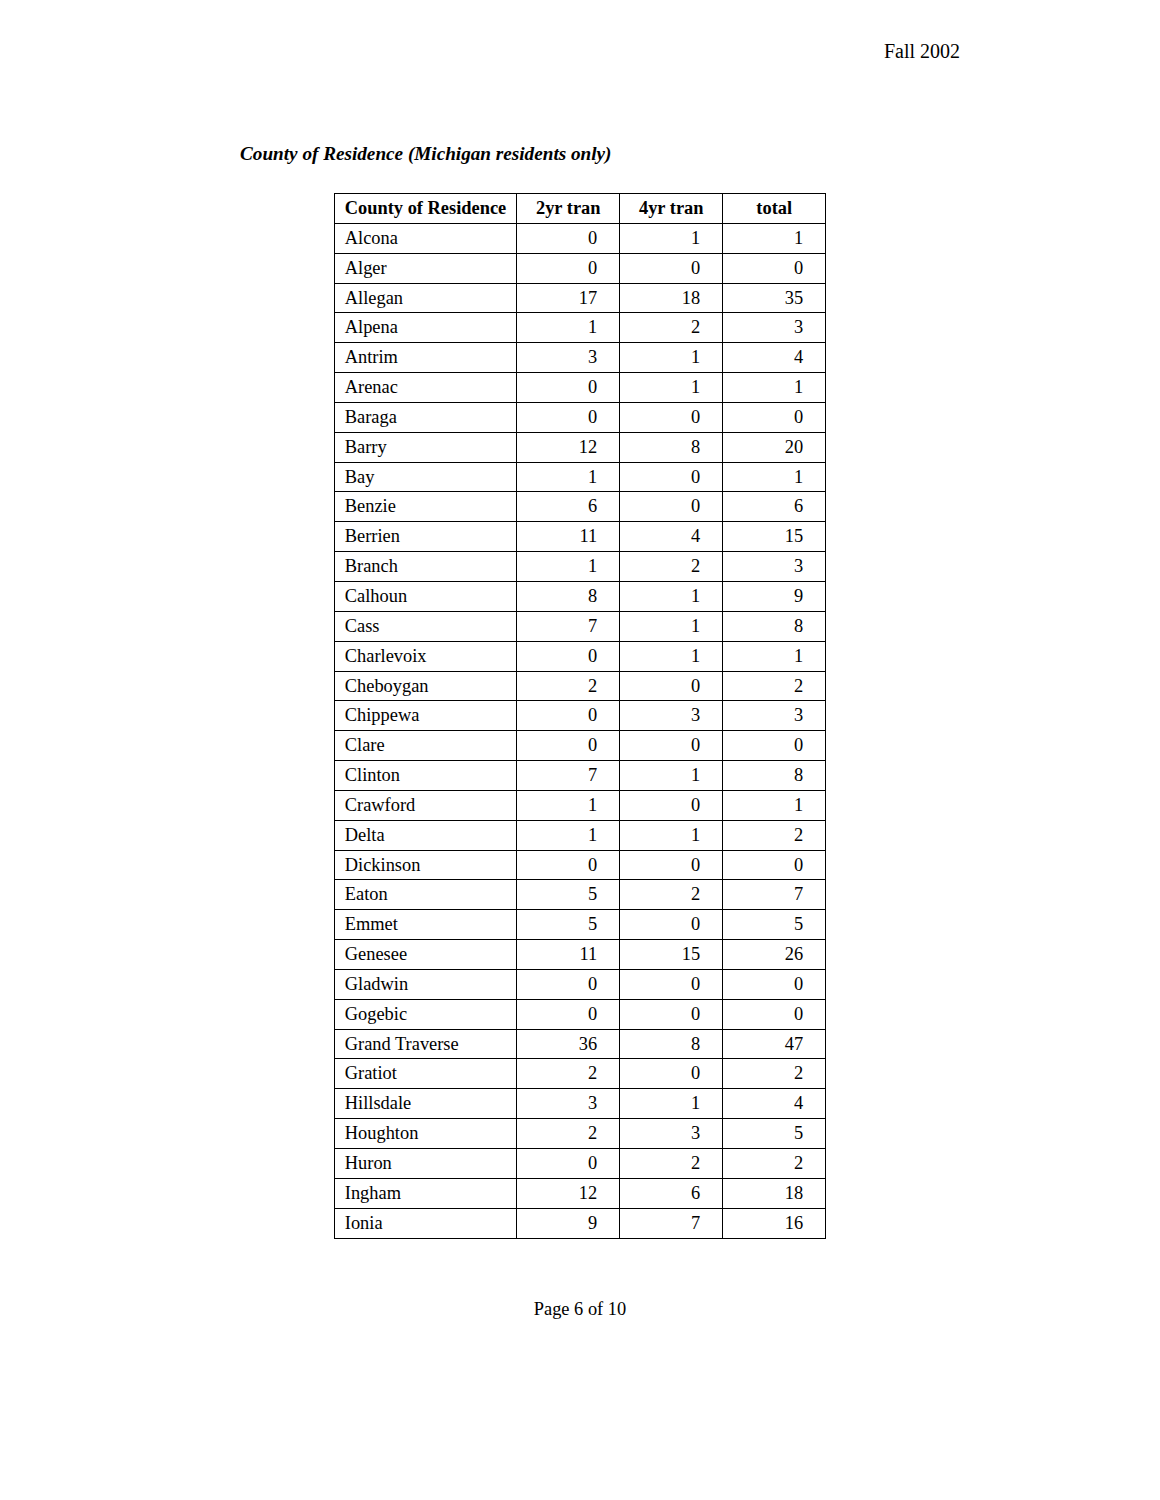Fall 2002
County of Residence (Michigan residents only)
County of Residence (Michigan residents only)
| County of Residence | 2yr tran | 4yr tran | total |
| --- | --- | --- | --- |
| Alcona | 0 | 1 | 1 |
| Alger | 0 | 0 | 0 |
| Allegan | 17 | 18 | 35 |
| Alpena | 1 | 2 | 3 |
| Antrim | 3 | 1 | 4 |
| Arenac | 0 | 1 | 1 |
| Baraga | 0 | 0 | 0 |
| Barry | 12 | 8 | 20 |
| Bay | 1 | 0 | 1 |
| Benzie | 6 | 0 | 6 |
| Berrien | 11 | 4 | 15 |
| Branch | 1 | 2 | 3 |
| Calhoun | 8 | 1 | 9 |
| Cass | 7 | 1 | 8 |
| Charlevoix | 0 | 1 | 1 |
| Cheboygan | 2 | 0 | 2 |
| Chippewa | 0 | 3 | 3 |
| Clare | 0 | 0 | 0 |
| Clinton | 7 | 1 | 8 |
| Crawford | 1 | 0 | 1 |
| Delta | 1 | 1 | 2 |
| Dickinson | 0 | 0 | 0 |
| Eaton | 5 | 2 | 7 |
| Emmet | 5 | 0 | 5 |
| Genesee | 11 | 15 | 26 |
| Gladwin | 0 | 0 | 0 |
| Gogebic | 0 | 0 | 0 |
| Grand Traverse | 36 | 8 | 47 |
| Gratiot | 2 | 0 | 2 |
| Hillsdale | 3 | 1 | 4 |
| Houghton | 2 | 3 | 5 |
| Huron | 0 | 2 | 2 |
| Ingham | 12 | 6 | 18 |
| Ionia | 9 | 7 | 16 |
Page 6 of 10